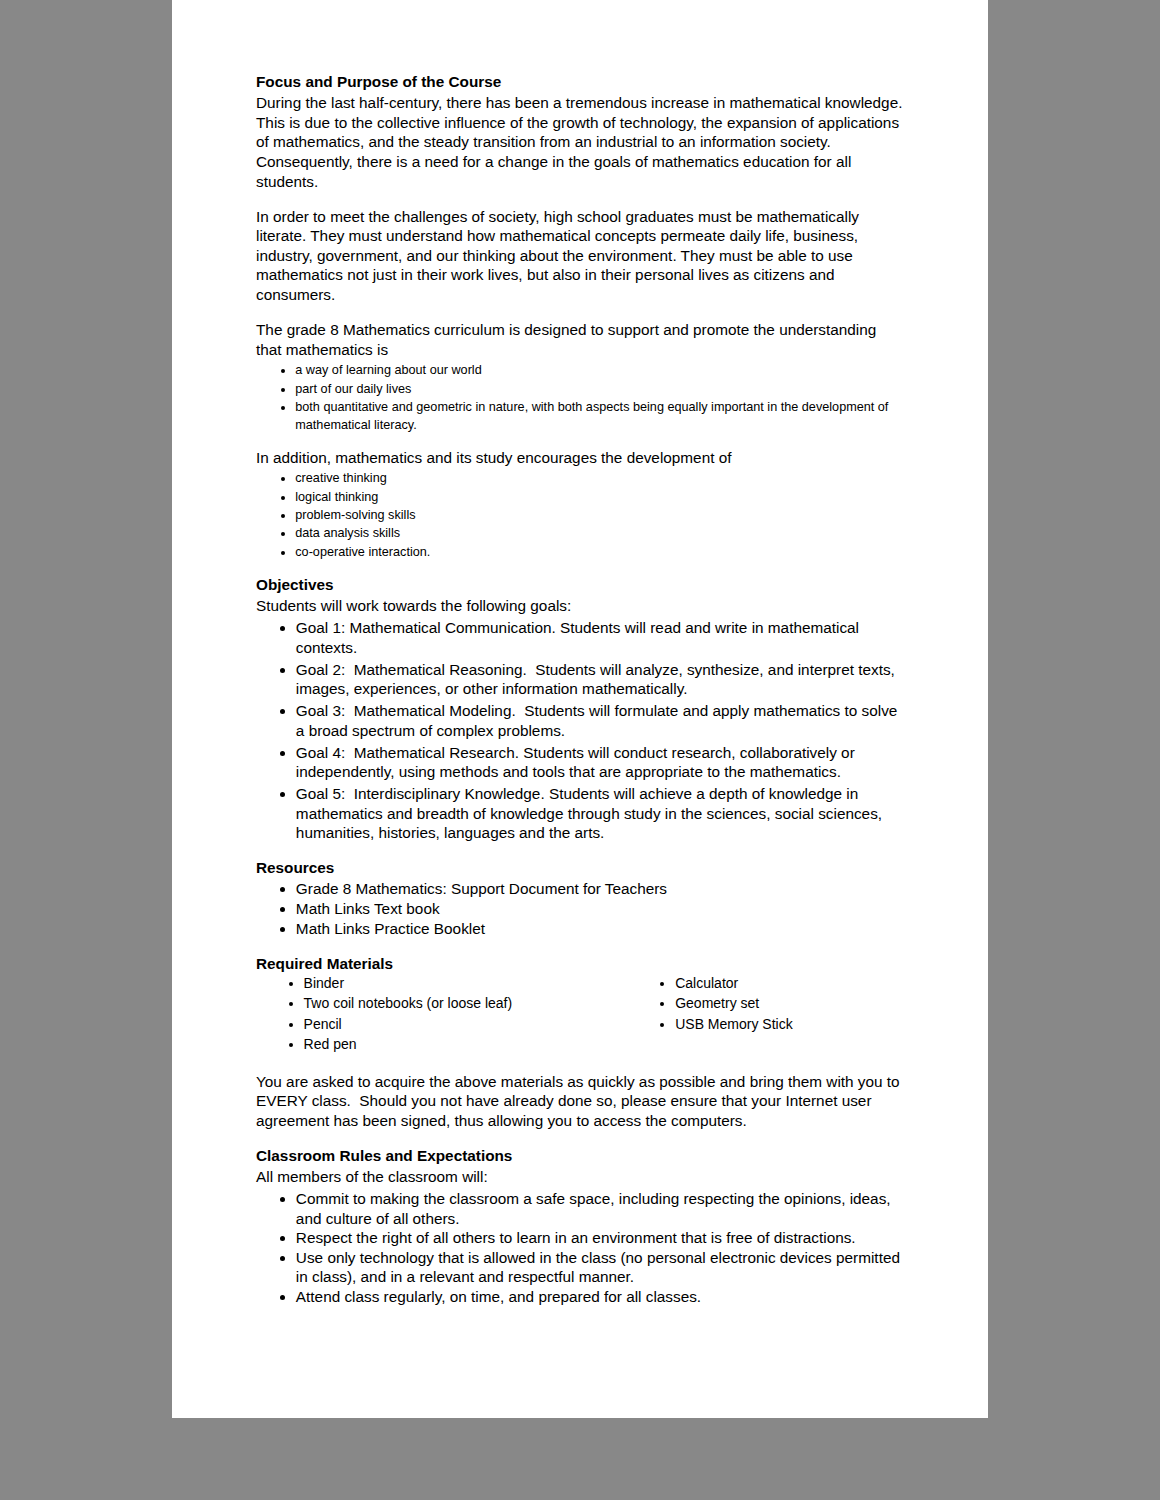Focus and Purpose of the Course
During the last half-century, there has been a tremendous increase in mathematical knowledge. This is due to the collective influence of the growth of technology, the expansion of applications of mathematics, and the steady transition from an industrial to an information society. Consequently, there is a need for a change in the goals of mathematics education for all students.
In order to meet the challenges of society, high school graduates must be mathematically literate. They must understand how mathematical concepts permeate daily life, business, industry, government, and our thinking about the environment. They must be able to use mathematics not just in their work lives, but also in their personal lives as citizens and consumers.
The grade 8 Mathematics curriculum is designed to support and promote the understanding that mathematics is
a way of learning about our world
part of our daily lives
both quantitative and geometric in nature, with both aspects being equally important in the development of mathematical literacy.
In addition, mathematics and its study encourages the development of
creative thinking
logical thinking
problem-solving skills
data analysis skills
co-operative interaction.
Objectives
Students will work towards the following goals:
Goal 1: Mathematical Communication. Students will read and write in mathematical contexts.
Goal 2: Mathematical Reasoning. Students will analyze, synthesize, and interpret texts, images, experiences, or other information mathematically.
Goal 3: Mathematical Modeling. Students will formulate and apply mathematics to solve a broad spectrum of complex problems.
Goal 4: Mathematical Research. Students will conduct research, collaboratively or independently, using methods and tools that are appropriate to the mathematics.
Goal 5: Interdisciplinary Knowledge. Students will achieve a depth of knowledge in mathematics and breadth of knowledge through study in the sciences, social sciences, humanities, histories, languages and the arts.
Resources
Grade 8 Mathematics: Support Document for Teachers
Math Links Text book
Math Links Practice Booklet
Required Materials
Binder
Two coil notebooks (or loose leaf)
Pencil
Red pen
Calculator
Geometry set
USB Memory Stick
You are asked to acquire the above materials as quickly as possible and bring them with you to EVERY class. Should you not have already done so, please ensure that your Internet user agreement has been signed, thus allowing you to access the computers.
Classroom Rules and Expectations
All members of the classroom will:
Commit to making the classroom a safe space, including respecting the opinions, ideas, and culture of all others.
Respect the right of all others to learn in an environment that is free of distractions.
Use only technology that is allowed in the class (no personal electronic devices permitted in class), and in a relevant and respectful manner.
Attend class regularly, on time, and prepared for all classes.